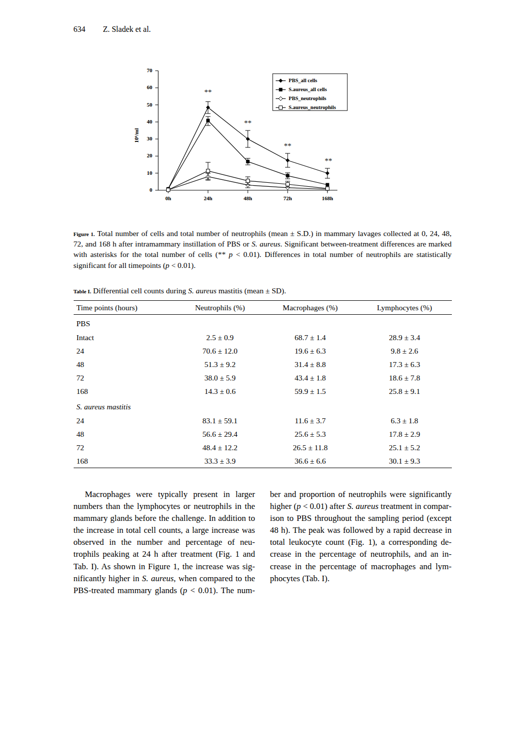634 Z. Sladek et al.
0 10 20 30 40 50 60 70 10⁶/ml 0h 24h 48h 72h 168h ** ** ** ** PBS_all cells S.aureus_all cells PBS_neutrophils S.aureus_neutrophils
Figure 1. Total number of cells and total number of neutrophils (mean ± S.D.) in mammary lavages collected at 0, 24, 48, 72, and 168 h after intramammary instillation of PBS or S. aureus. Significant between-treatment differences are marked with asterisks for the total number of cells (** p < 0.01). Differences in total number of neutrophils are statistically significant for all timepoints (p < 0.01).
Table I. Differential cell counts during S. aureus mastitis (mean ± SD).
| Time points (hours) | Neutrophils (%) | Macrophages (%) | Lymphocytes (%) |
| --- | --- | --- | --- |
| PBS |
| Intact | 2.5 ± 0.9 | 68.7 ± 1.4 | 28.9 ± 3.4 |
| 24 | 70.6 ± 12.0 | 19.6 ± 6.3 | 9.8 ± 2.6 |
| 48 | 51.3 ± 9.2 | 31.4 ± 8.8 | 17.3 ± 6.3 |
| 72 | 38.0 ± 5.9 | 43.4 ± 1.8 | 18.6 ± 7.8 |
| 168 | 14.3 ± 0.6 | 59.9 ± 1.5 | 25.8 ± 9.1 |
| S. aureus mastitis |
| 24 | 83.1 ± 59.1 | 11.6 ± 3.7 | 6.3 ± 1.8 |
| 48 | 56.6 ± 29.4 | 25.6 ± 5.3 | 17.8 ± 2.9 |
| 72 | 48.4 ± 12.2 | 26.5 ± 11.8 | 25.1 ± 5.2 |
| 168 | 33.3 ± 3.9 | 36.6 ± 6.6 | 30.1 ± 9.3 |
Macrophages were typically present in larger numbers than the lymphocytes or neutrophils in the mammary glands before the challenge. In addition to the increase in total cell counts, a large increase was observed in the number and percentage of neutrophils peaking at 24 h after treatment (Fig. 1 and Tab. I). As shown in Figure 1, the increase was significantly higher in S. aureus, when compared to the PBS-treated mammary glands (p < 0.01). The number and proportion of neutrophils were significantly higher (p < 0.01) after S. aureus treatment in comparison to PBS throughout the sampling period (except 48 h). The peak was followed by a rapid decrease in total leukocyte count (Fig. 1), a corresponding decrease in the percentage of neutrophils, and an increase in the percentage of macrophages and lymphocytes (Tab. I).